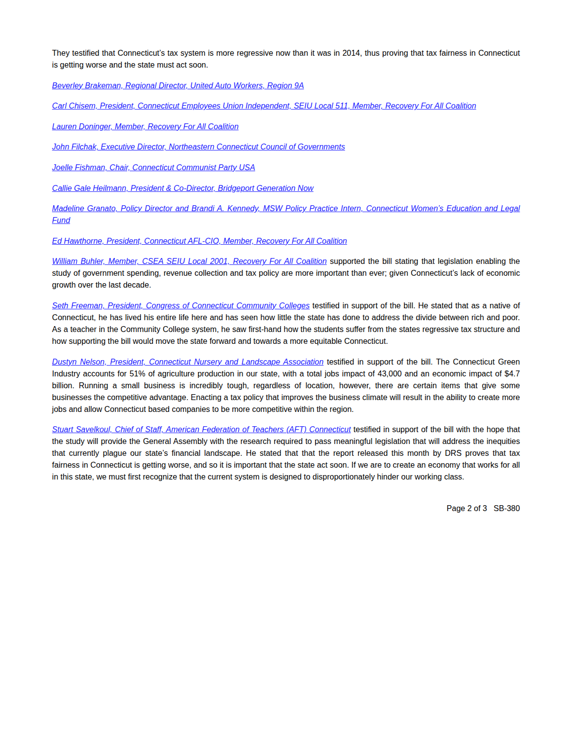They testified that Connecticut’s tax system is more regressive now than it was in 2014, thus proving that tax fairness in Connecticut is getting worse and the state must act soon.
Beverley Brakeman, Regional Director, United Auto Workers, Region 9A
Carl Chisem, President, Connecticut Employees Union Independent, SEIU Local 511, Member, Recovery For All Coalition
Lauren Doninger, Member, Recovery For All Coalition
John Filchak, Executive Director, Northeastern Connecticut Council of Governments
Joelle Fishman, Chair, Connecticut Communist Party USA
Callie Gale Heilmann, President & Co-Director, Bridgeport Generation Now
Madeline Granato, Policy Director and Brandi A. Kennedy, MSW Policy Practice Intern, Connecticut Women’s Education and Legal Fund
Ed Hawthorne, President, Connecticut AFL-CIO, Member, Recovery For All Coalition
William Buhler, Member, CSEA SEIU Local 2001, Recovery For All Coalition supported the bill stating that legislation enabling the study of government spending, revenue collection and tax policy are more important than ever; given Connecticut’s lack of economic growth over the last decade.
Seth Freeman, President, Congress of Connecticut Community Colleges testified in support of the bill. He stated that as a native of Connecticut, he has lived his entire life here and has seen how little the state has done to address the divide between rich and poor. As a teacher in the Community College system, he saw first-hand how the students suffer from the states regressive tax structure and how supporting the bill would move the state forward and towards a more equitable Connecticut.
Dustyn Nelson, President, Connecticut Nursery and Landscape Association testified in support of the bill. The Connecticut Green Industry accounts for 51% of agriculture production in our state, with a total jobs impact of 43,000 and an economic impact of $4.7 billion. Running a small business is incredibly tough, regardless of location, however, there are certain items that give some businesses the competitive advantage. Enacting a tax policy that improves the business climate will result in the ability to create more jobs and allow Connecticut based companies to be more competitive within the region.
Stuart Savelkoul, Chief of Staff, American Federation of Teachers (AFT) Connecticut testified in support of the bill with the hope that the study will provide the General Assembly with the research required to pass meaningful legislation that will address the inequities that currently plague our state’s financial landscape. He stated that that the report released this month by DRS proves that tax fairness in Connecticut is getting worse, and so it is important that the state act soon. If we are to create an economy that works for all in this state, we must first recognize that the current system is designed to disproportionately hinder our working class.
Page 2 of 3 SB-380